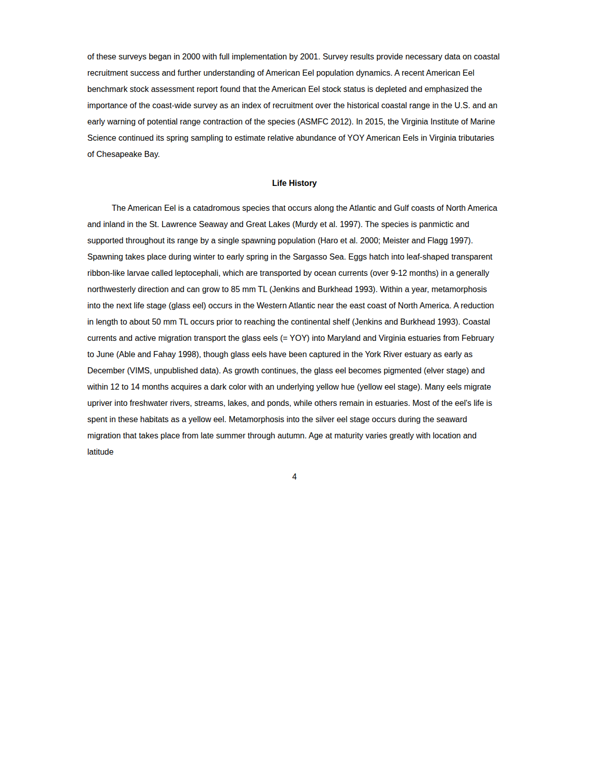of these surveys began in 2000 with full implementation by 2001. Survey results provide necessary data on coastal recruitment success and further understanding of American Eel population dynamics. A recent American Eel benchmark stock assessment report found that the American Eel stock status is depleted and emphasized the importance of the coast-wide survey as an index of recruitment over the historical coastal range in the U.S. and an early warning of potential range contraction of the species (ASMFC 2012). In 2015, the Virginia Institute of Marine Science continued its spring sampling to estimate relative abundance of YOY American Eels in Virginia tributaries of Chesapeake Bay.
Life History
The American Eel is a catadromous species that occurs along the Atlantic and Gulf coasts of North America and inland in the St. Lawrence Seaway and Great Lakes (Murdy et al. 1997). The species is panmictic and supported throughout its range by a single spawning population (Haro et al. 2000; Meister and Flagg 1997). Spawning takes place during winter to early spring in the Sargasso Sea. Eggs hatch into leaf-shaped transparent ribbon-like larvae called leptocephali, which are transported by ocean currents (over 9-12 months) in a generally northwesterly direction and can grow to 85 mm TL (Jenkins and Burkhead 1993). Within a year, metamorphosis into the next life stage (glass eel) occurs in the Western Atlantic near the east coast of North America. A reduction in length to about 50 mm TL occurs prior to reaching the continental shelf (Jenkins and Burkhead 1993). Coastal currents and active migration transport the glass eels (= YOY) into Maryland and Virginia estuaries from February to June (Able and Fahay 1998), though glass eels have been captured in the York River estuary as early as December (VIMS, unpublished data). As growth continues, the glass eel becomes pigmented (elver stage) and within 12 to 14 months acquires a dark color with an underlying yellow hue (yellow eel stage). Many eels migrate upriver into freshwater rivers, streams, lakes, and ponds, while others remain in estuaries. Most of the eel's life is spent in these habitats as a yellow eel. Metamorphosis into the silver eel stage occurs during the seaward migration that takes place from late summer through autumn. Age at maturity varies greatly with location and latitude
4